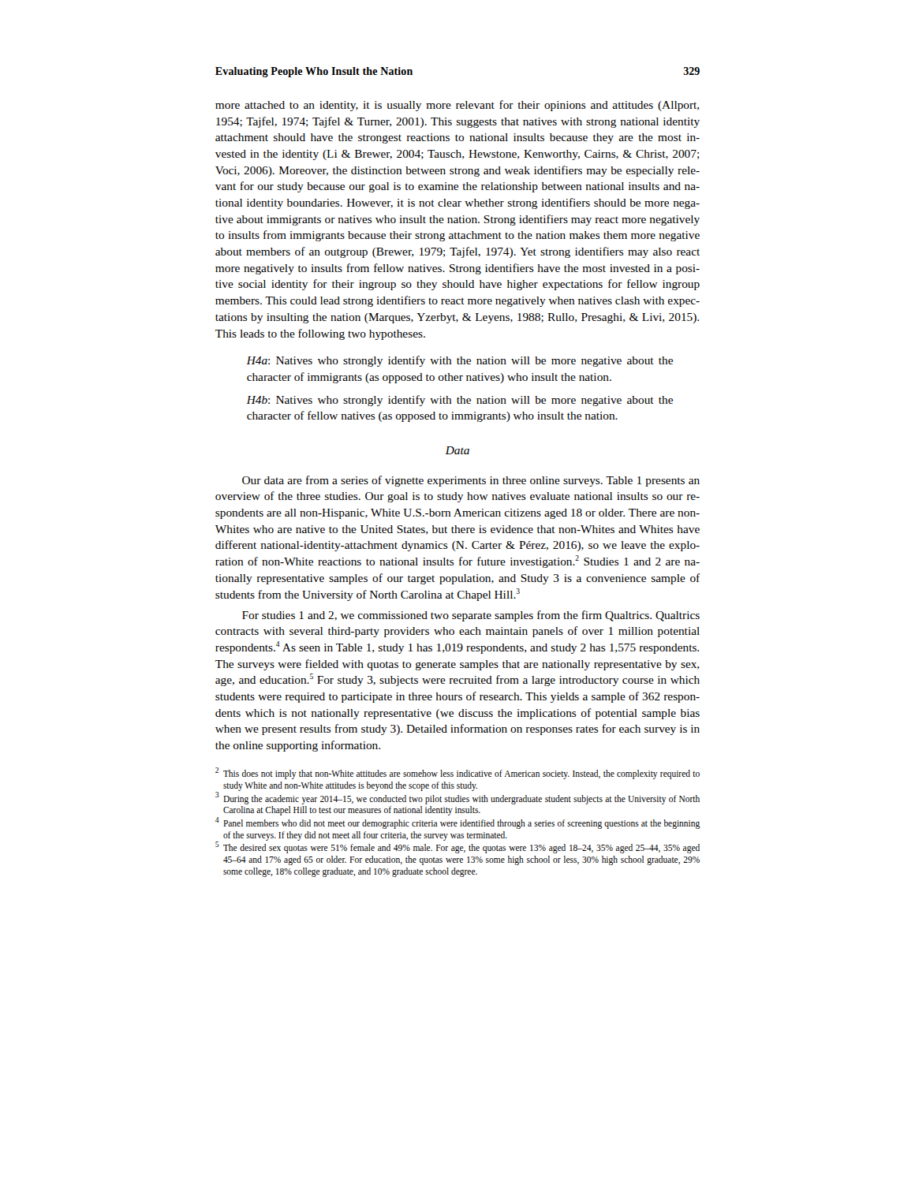Evaluating People Who Insult the Nation 329
more attached to an identity, it is usually more relevant for their opinions and attitudes (Allport, 1954; Tajfel, 1974; Tajfel & Turner, 2001). This suggests that natives with strong national identity attachment should have the strongest reactions to national insults because they are the most invested in the identity (Li & Brewer, 2004; Tausch, Hewstone, Kenworthy, Cairns, & Christ, 2007; Voci, 2006). Moreover, the distinction between strong and weak identifiers may be especially relevant for our study because our goal is to examine the relationship between national insults and national identity boundaries. However, it is not clear whether strong identifiers should be more negative about immigrants or natives who insult the nation. Strong identifiers may react more negatively to insults from immigrants because their strong attachment to the nation makes them more negative about members of an outgroup (Brewer, 1979; Tajfel, 1974). Yet strong identifiers may also react more negatively to insults from fellow natives. Strong identifiers have the most invested in a positive social identity for their ingroup so they should have higher expectations for fellow ingroup members. This could lead strong identifiers to react more negatively when natives clash with expectations by insulting the nation (Marques, Yzerbyt, & Leyens, 1988; Rullo, Presaghi, & Livi, 2015). This leads to the following two hypotheses.
H4a: Natives who strongly identify with the nation will be more negative about the character of immigrants (as opposed to other natives) who insult the nation.
H4b: Natives who strongly identify with the nation will be more negative about the character of fellow natives (as opposed to immigrants) who insult the nation.
Data
Our data are from a series of vignette experiments in three online surveys. Table 1 presents an overview of the three studies. Our goal is to study how natives evaluate national insults so our respondents are all non-Hispanic, White U.S.-born American citizens aged 18 or older. There are non-Whites who are native to the United States, but there is evidence that non-Whites and Whites have different national-identity-attachment dynamics (N. Carter & Pérez, 2016), so we leave the exploration of non-White reactions to national insults for future investigation.2 Studies 1 and 2 are nationally representative samples of our target population, and Study 3 is a convenience sample of students from the University of North Carolina at Chapel Hill.3
For studies 1 and 2, we commissioned two separate samples from the firm Qualtrics. Qualtrics contracts with several third-party providers who each maintain panels of over 1 million potential respondents.4 As seen in Table 1, study 1 has 1,019 respondents, and study 2 has 1,575 respondents. The surveys were fielded with quotas to generate samples that are nationally representative by sex, age, and education.5 For study 3, subjects were recruited from a large introductory course in which students were required to participate in three hours of research. This yields a sample of 362 respondents which is not nationally representative (we discuss the implications of potential sample bias when we present results from study 3). Detailed information on responses rates for each survey is in the online supporting information.
2 This does not imply that non-White attitudes are somehow less indicative of American society. Instead, the complexity required to study White and non-White attitudes is beyond the scope of this study.
3 During the academic year 2014–15, we conducted two pilot studies with undergraduate student subjects at the University of North Carolina at Chapel Hill to test our measures of national identity insults.
4 Panel members who did not meet our demographic criteria were identified through a series of screening questions at the beginning of the surveys. If they did not meet all four criteria, the survey was terminated.
5 The desired sex quotas were 51% female and 49% male. For age, the quotas were 13% aged 18–24, 35% aged 25–44, 35% aged 45–64 and 17% aged 65 or older. For education, the quotas were 13% some high school or less, 30% high school graduate, 29% some college, 18% college graduate, and 10% graduate school degree.